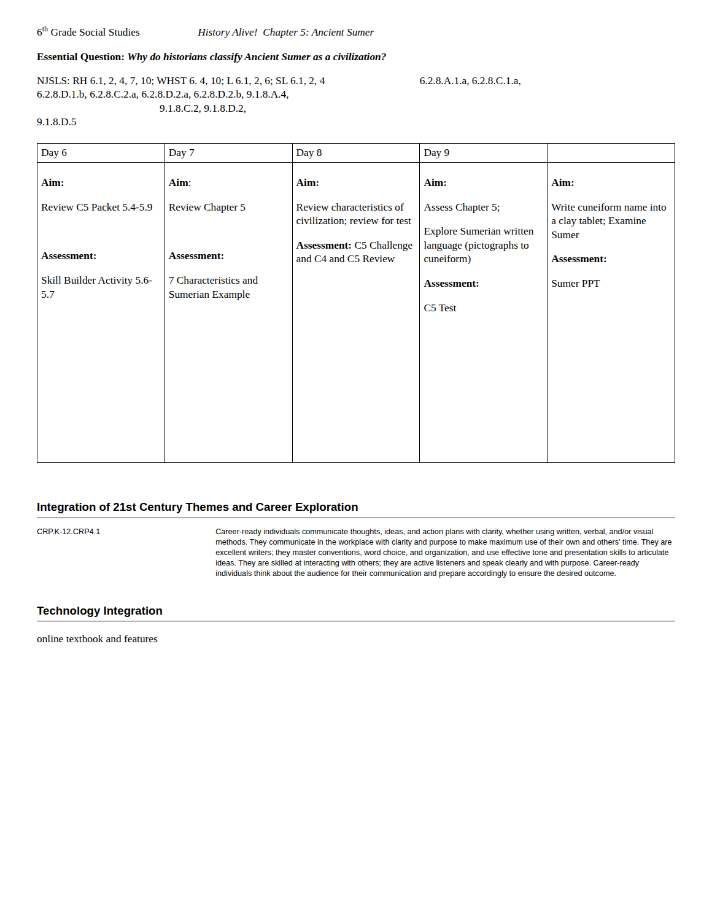6th Grade Social Studies History Alive! Chapter 5: Ancient Sumer
Essential Question: Why do historians classify Ancient Sumer as a civilization?
NJSLS: RH 6.1, 2, 4, 7, 10; WHST 6. 4, 10; L 6.1, 2, 6; SL 6.1, 2, 4 6.2.8.A.1.a, 6.2.8.C.1.a,
6.2.8.D.1.b, 6.2.8.C.2.a, 6.2.8.D.2.a, 6.2.8.D.2.b, 9.1.8.A.4,
9.1.8.C.2, 9.1.8.D.2,
9.1.8.D.5
| Day 6 | Day 7 | Day 8 | Day 9 | |
| Aim: Review C5 Packet 5.4-5.9 Assessment: Skill Builder Activity 5.6-5.7 | Aim : Review Chapter 5 Assessment: 7 Characteristics and Sumerian Example | Aim: Review characteristics of civilization; review for test Assessment: C5 Challenge and C4 and C5 Review | Aim: Assess Chapter 5; Explore Sumerian written language (pictographs to cuneiform) Assessment: C5 Test | Aim: Write cuneiform name into a clay tablet; Examine Sumer Assessment: Sumer PPT |
Integration of 21st Century Themes and Career Exploration
| CRP.K-12.CRP4.1 | Career-ready individuals communicate thoughts, ideas, and action plans with clarity, whether using written, verbal, and/or visual methods. They communicate in the workplace with clarity and purpose to make maximum use of their own and others' time. They are excellent writers; they master conventions, word choice, and organization, and use effective tone and presentation skills to articulate ideas. They are skilled at interacting with others; they are active listeners and speak clearly and with purpose. Career-ready individuals think about the audience for their communication and prepare accordingly to ensure the desired outcome. |
Technology Integration
online textbook and features